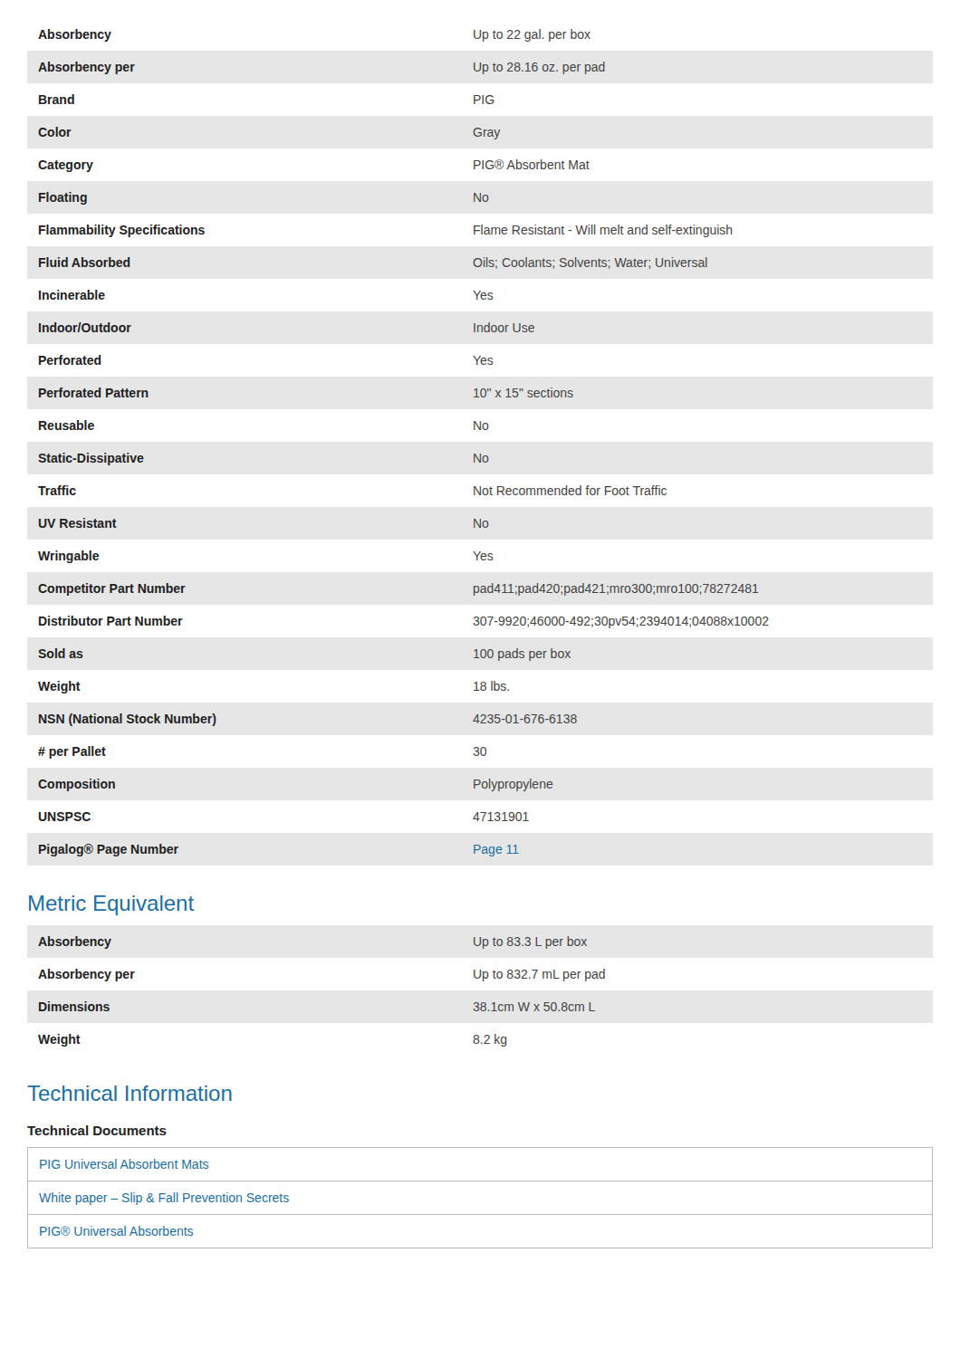| Absorbency | Up to 22 gal. per box |
| Absorbency per | Up to 28.16 oz. per pad |
| Brand | PIG |
| Color | Gray |
| Category | PIG® Absorbent Mat |
| Floating | No |
| Flammability Specifications | Flame Resistant - Will melt and self-extinguish |
| Fluid Absorbed | Oils; Coolants; Solvents; Water; Universal |
| Incinerable | Yes |
| Indoor/Outdoor | Indoor Use |
| Perforated | Yes |
| Perforated Pattern | 10" x 15" sections |
| Reusable | No |
| Static-Dissipative | No |
| Traffic | Not Recommended for Foot Traffic |
| UV Resistant | No |
| Wringable | Yes |
| Competitor Part Number | pad411;pad420;pad421;mro300;mro100;78272481 |
| Distributor Part Number | 307-9920;46000-492;30pv54;2394014;04088x10002 |
| Sold as | 100 pads per box |
| Weight | 18 lbs. |
| NSN (National Stock Number) | 4235-01-676-6138 |
| # per Pallet | 30 |
| Composition | Polypropylene |
| UNSPSC | 47131901 |
| Pigalog® Page Number | Page 11 |
Metric Equivalent
| Absorbency | Up to 83.3 L per box |
| Absorbency per | Up to 832.7 mL per pad |
| Dimensions | 38.1cm W x 50.8cm L |
| Weight | 8.2 kg |
Technical Information
Technical Documents
| PIG Universal Absorbent Mats |
| White paper – Slip & Fall Prevention Secrets |
| PIG® Universal Absorbents |